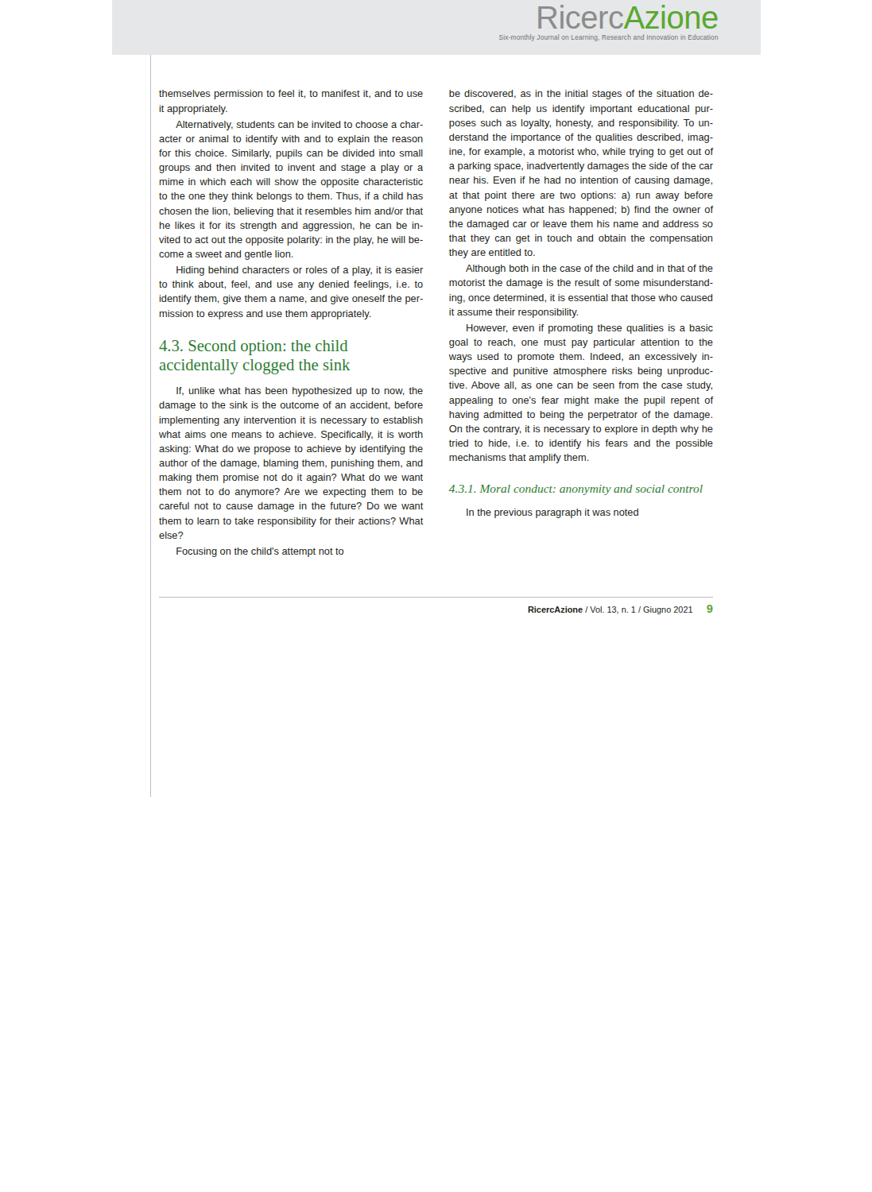Ricerc Azione
Six-monthly Journal on Learning, Research and Innovation in Education
themselves permission to feel it, to manifest it, and to use it appropriately.
Alternatively, students can be invited to choose a character or animal to identify with and to explain the reason for this choice. Similarly, pupils can be divided into small groups and then invited to invent and stage a play or a mime in which each will show the opposite characteristic to the one they think belongs to them. Thus, if a child has chosen the lion, believing that it resembles him and/or that he likes it for its strength and aggression, he can be invited to act out the opposite polarity: in the play, he will become a sweet and gentle lion.
Hiding behind characters or roles of a play, it is easier to think about, feel, and use any denied feelings, i.e. to identify them, give them a name, and give oneself the permission to express and use them appropriately.
4.3. Second option: the child accidentally clogged the sink
If, unlike what has been hypothesized up to now, the damage to the sink is the outcome of an accident, before implementing any intervention it is necessary to establish what aims one means to achieve. Specifically, it is worth asking: What do we propose to achieve by identifying the author of the damage, blaming them, punishing them, and making them promise not do it again? What do we want them not to do anymore? Are we expecting them to be careful not to cause damage in the future? Do we want them to learn to take responsibility for their actions? What else?
Focusing on the child's attempt not to
be discovered, as in the initial stages of the situation described, can help us identify important educational purposes such as loyalty, honesty, and responsibility. To understand the importance of the qualities described, imagine, for example, a motorist who, while trying to get out of a parking space, inadvertently damages the side of the car near his. Even if he had no intention of causing damage, at that point there are two options: a) run away before anyone notices what has happened; b) find the owner of the damaged car or leave them his name and address so that they can get in touch and obtain the compensation they are entitled to.
Although both in the case of the child and in that of the motorist the damage is the result of some misunderstanding, once determined, it is essential that those who caused it assume their responsibility.
However, even if promoting these qualities is a basic goal to reach, one must pay particular attention to the ways used to promote them. Indeed, an excessively inspective and punitive atmosphere risks being unproductive. Above all, as one can be seen from the case study, appealing to one's fear might make the pupil repent of having admitted to being the perpetrator of the damage. On the contrary, it is necessary to explore in depth why he tried to hide, i.e. to identify his fears and the possible mechanisms that amplify them.
4.3.1. Moral conduct: anonymity and social control
In the previous paragraph it was noted
RicercAzione / Vol. 13, n. 1 / Giugno 2021
9